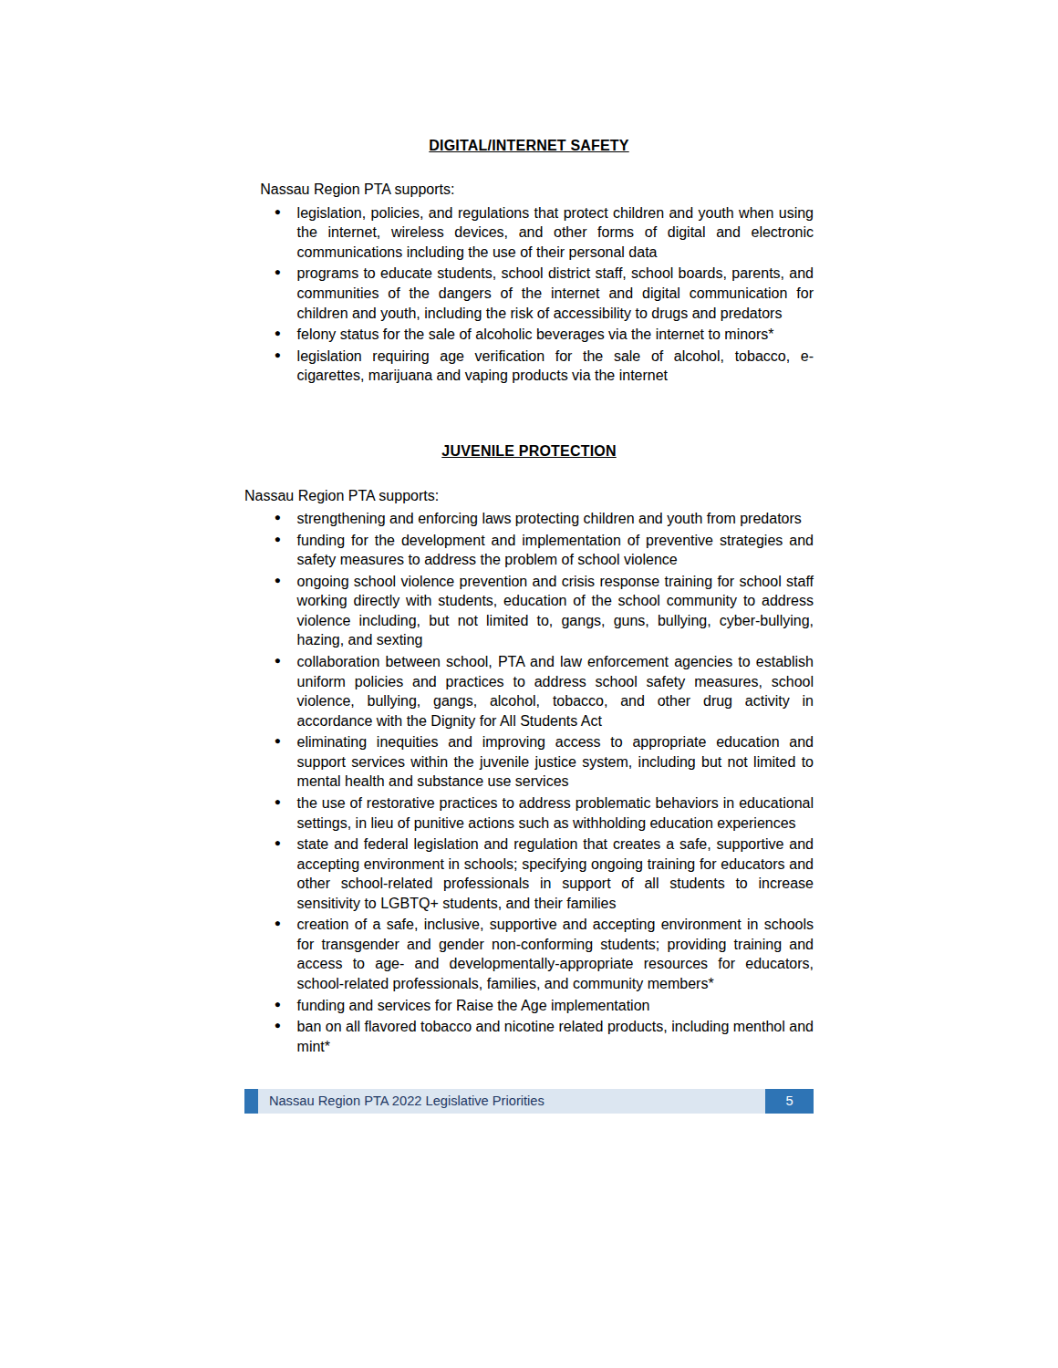DIGITAL/INTERNET SAFETY
Nassau Region PTA supports:
legislation, policies, and regulations that protect children and youth when using the internet, wireless devices, and other forms of digital and electronic communications including the use of their personal data
programs to educate students, school district staff, school boards, parents, and communities of the dangers of the internet and digital communication for children and youth, including the risk of accessibility to drugs and predators
felony status for the sale of alcoholic beverages via the internet to minors*
legislation requiring age verification for the sale of alcohol, tobacco, e-cigarettes, marijuana and vaping products via the internet
JUVENILE PROTECTION
Nassau Region PTA supports:
strengthening and enforcing laws protecting children and youth from predators
funding for the development and implementation of preventive strategies and safety measures to address the problem of school violence
ongoing school violence prevention and crisis response training for school staff working directly with students, education of the school community to address violence including, but not limited to, gangs, guns, bullying, cyber-bullying, hazing, and sexting
collaboration between school, PTA and law enforcement agencies to establish uniform policies and practices to address school safety measures, school violence, bullying, gangs, alcohol, tobacco, and other drug activity in accordance with the Dignity for All Students Act
eliminating inequities and improving access to appropriate education and support services within the juvenile justice system, including but not limited to mental health and substance use services
the use of restorative practices to address problematic behaviors in educational settings, in lieu of punitive actions such as withholding education experiences
state and federal legislation and regulation that creates a safe, supportive and accepting environment in schools; specifying ongoing training for educators and other school-related professionals in support of all students to increase sensitivity to LGBTQ+ students, and their families
creation of a safe, inclusive, supportive and accepting environment in schools for transgender and gender non-conforming students; providing training and access to age- and developmentally-appropriate resources for educators, school-related professionals, families, and community members*
funding and services for Raise the Age implementation
ban on all flavored tobacco and nicotine related products, including menthol and mint*
Nassau Region PTA 2022 Legislative Priorities
5